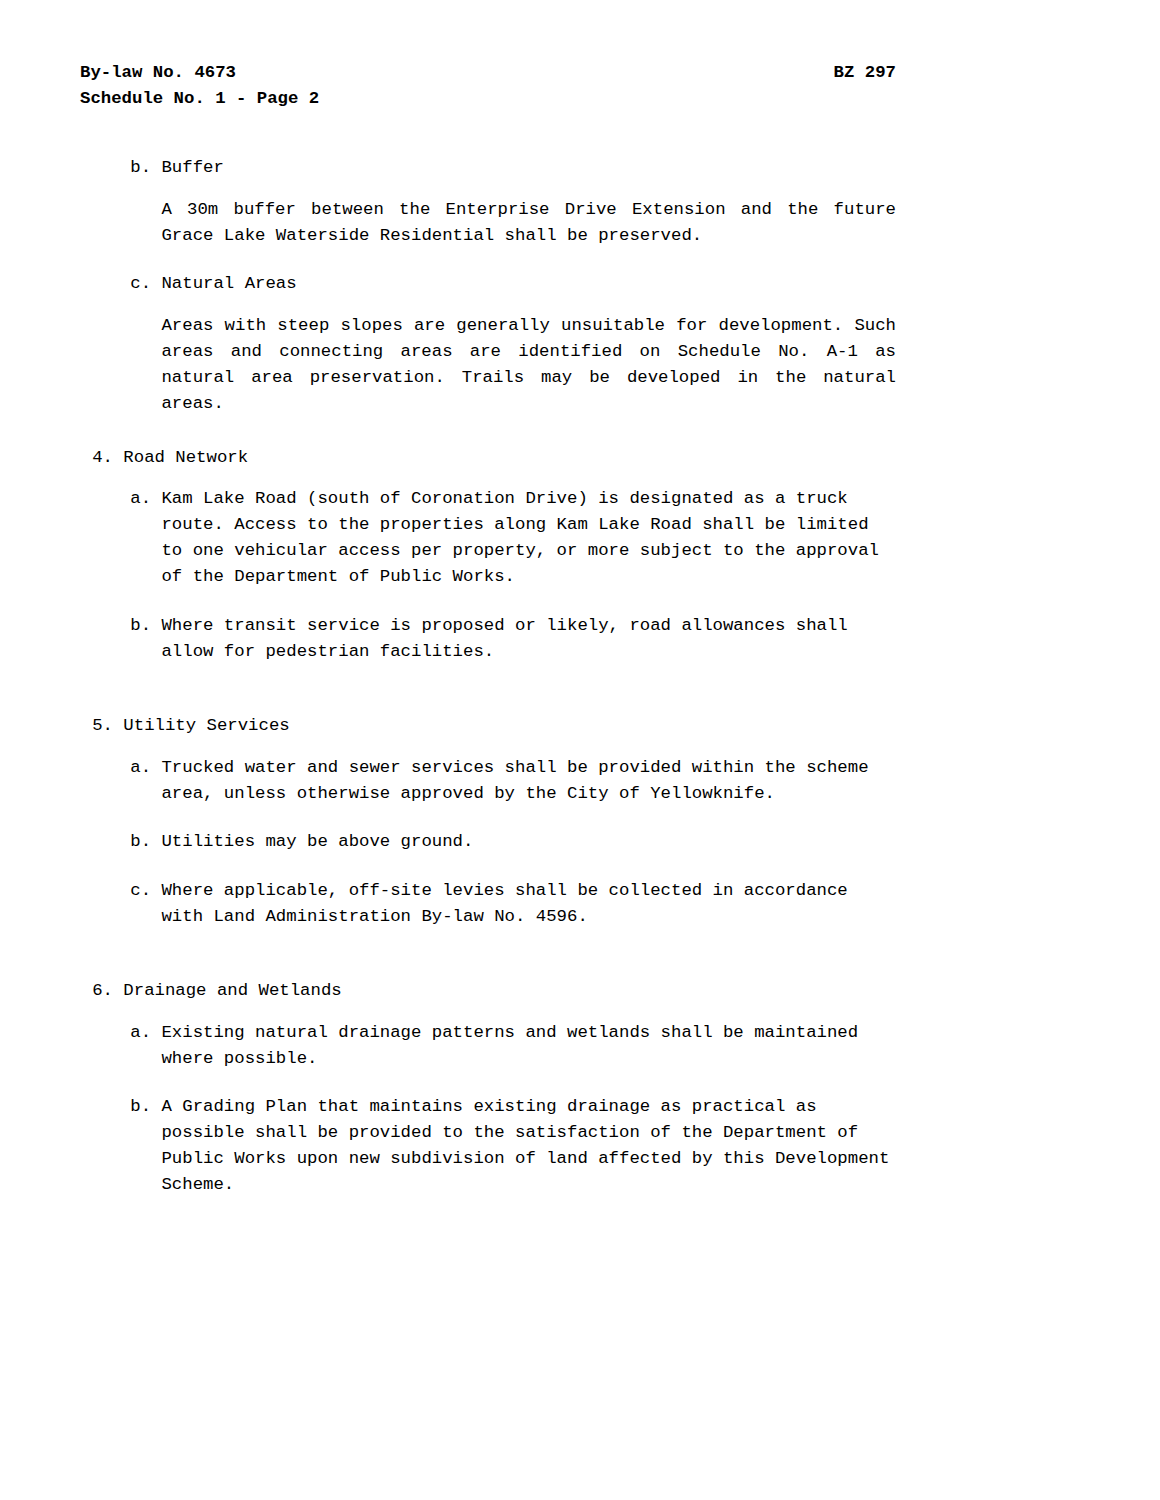By-law No. 4673 Schedule No. 1 - Page 2
BZ 297
Buffer
A 30m buffer between the Enterprise Drive Extension and the future Grace Lake Waterside Residential shall be preserved.
Natural Areas
Areas with steep slopes are generally unsuitable for development. Such areas and connecting areas are identified on Schedule No. A-1 as natural area preservation. Trails may be developed in the natural areas.
Road Network
Kam Lake Road (south of Coronation Drive) is designated as a truck route. Access to the properties along Kam Lake Road shall be limited to one vehicular access per property, or more subject to the approval of the Department of Public Works.
Where transit service is proposed or likely, road allowances shall allow for pedestrian facilities.
Utility Services
Trucked water and sewer services shall be provided within the scheme area, unless otherwise approved by the City of Yellowknife.
Utilities may be above ground.
Where applicable, off-site levies shall be collected in accordance with Land Administration By-law No. 4596.
Drainage and Wetlands
Existing natural drainage patterns and wetlands shall be maintained where possible.
A Grading Plan that maintains existing drainage as practical as possible shall be provided to the satisfaction of the Department of Public Works upon new subdivision of land affected by this Development Scheme.